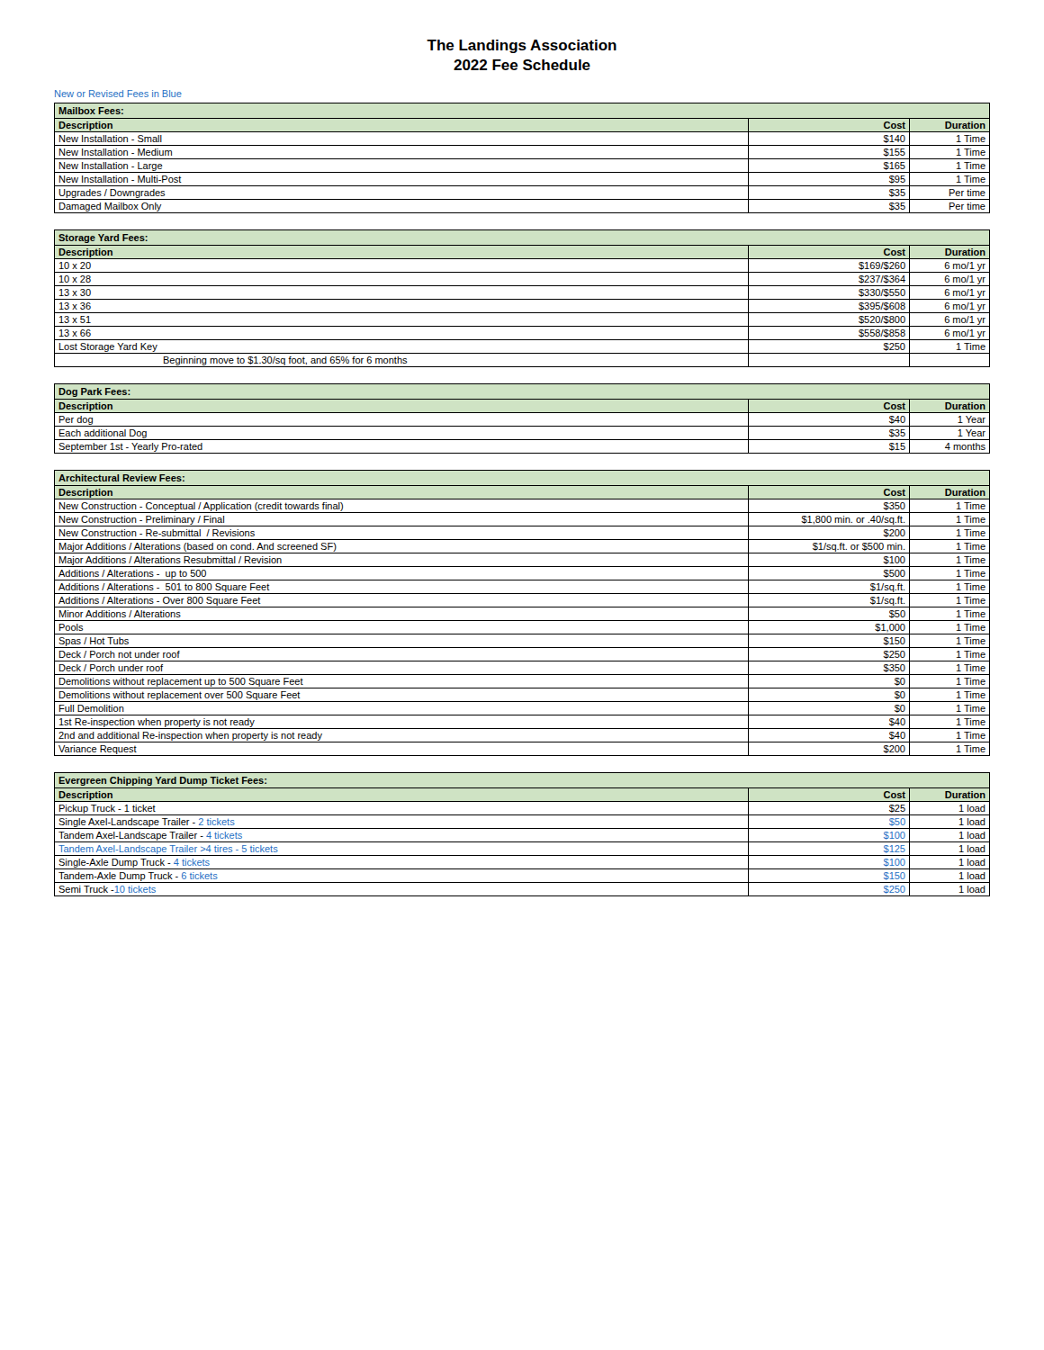The Landings Association
2022 Fee Schedule
New or Revised Fees in Blue
Mailbox Fees:
| Description | Cost | Duration |
| --- | --- | --- |
| New Installation - Small | $140 | 1 Time |
| New Installation - Medium | $155 | 1 Time |
| New Installation - Large | $165 | 1 Time |
| New Installation - Multi-Post | $95 | 1 Time |
| Upgrades / Downgrades | $35 | Per time |
| Damaged Mailbox Only | $35 | Per time |
Storage Yard Fees:
| Description | Cost | Duration |
| --- | --- | --- |
| 10 x 20 | $169/$260 | 6 mo/1 yr |
| 10 x 28 | $237/$364 | 6 mo/1 yr |
| 13 x 30 | $330/$550 | 6 mo/1 yr |
| 13 x 36 | $395/$608 | 6 mo/1 yr |
| 13 x 51 | $520/$800 | 6 mo/1 yr |
| 13 x 66 | $558/$858 | 6 mo/1 yr |
| Lost Storage Yard Key | $250 | 1 Time |
| Beginning move to $1.30/sq foot, and 65% for 6 months | | |
Dog Park Fees:
| Description | Cost | Duration |
| --- | --- | --- |
| Per dog | $40 | 1 Year |
| Each additional Dog | $35 | 1 Year |
| September 1st - Yearly Pro-rated | $15 | 4 months |
Architectural Review Fees:
| Description | Cost | Duration |
| --- | --- | --- |
| New Construction - Conceptual / Application (credit towards final) | $350 | 1 Time |
| New Construction - Preliminary / Final | $1,800 min. or .40/sq.ft. | 1 Time |
| New Construction - Re-submittal / Revisions | $200 | 1 Time |
| Major Additions / Alterations (based on cond. And screened SF) | $1/sq.ft. or $500 min. | 1 Time |
| Major Additions / Alterations Resubmittal / Revision | $100 | 1 Time |
| Additions / Alterations - up to 500 | $500 | 1 Time |
| Additions / Alterations - 501 to 800 Square Feet | $1/sq.ft. | 1 Time |
| Additions / Alterations - Over 800 Square Feet | $1/sq.ft. | 1 Time |
| Minor Additions / Alterations | $50 | 1 Time |
| Pools | $1,000 | 1 Time |
| Spas / Hot Tubs | $150 | 1 Time |
| Deck / Porch not under roof | $250 | 1 Time |
| Deck / Porch under roof | $350 | 1 Time |
| Demolitions without replacement up to 500 Square Feet | $0 | 1 Time |
| Demolitions without replacement over 500 Square Feet | $0 | 1 Time |
| Full Demolition | $0 | 1 Time |
| 1st Re-inspection when property is not ready | $40 | 1 Time |
| 2nd and additional Re-inspection when property is not ready | $40 | 1 Time |
| Variance Request | $200 | 1 Time |
Evergreen Chipping Yard Dump Ticket Fees:
| Description | Cost | Duration |
| --- | --- | --- |
| Pickup Truck - 1 ticket | $25 | 1 load |
| Single Axel-Landscape Trailer - 2 tickets | $50 | 1 load |
| Tandem Axel-Landscape Trailer - 4 tickets | $100 | 1 load |
| Tandem Axel-Landscape Trailer >4 tires - 5 tickets | $125 | 1 load |
| Single-Axle Dump Truck - 4 tickets | $100 | 1 load |
| Tandem-Axle Dump Truck - 6 tickets | $150 | 1 load |
| Semi Truck - 10 tickets | $250 | 1 load |